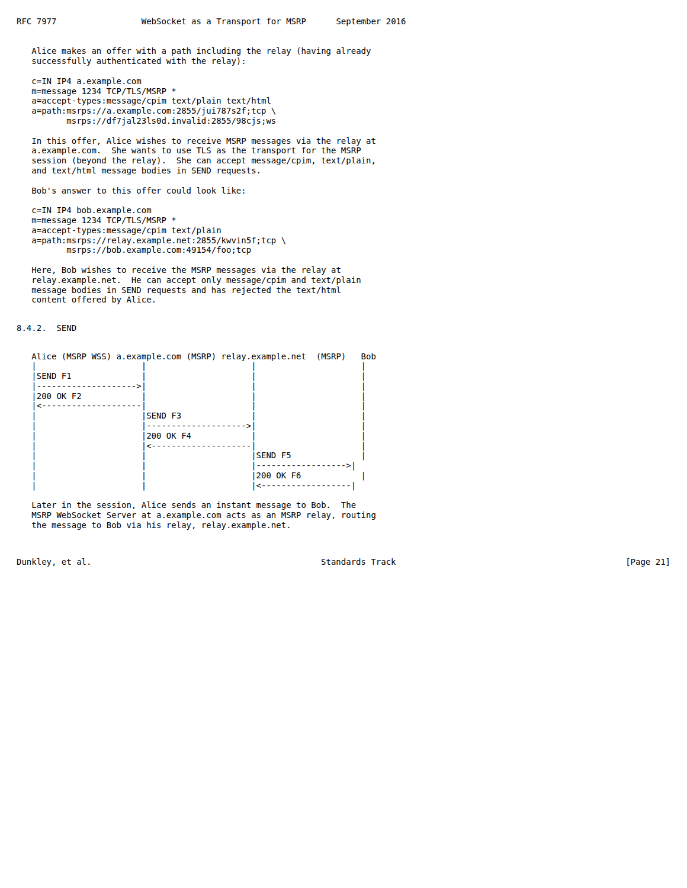RFC 7977 WebSocket as a Transport for MSRP September 2016
Alice makes an offer with a path including the relay (having already successfully authenticated with the relay): c=IN IP4 a.example.com m=message 1234 TCP/TLS/MSRP * a=accept-types:message/cpim text/plain text/html a=path:msrps://a.example.com:2855/jui787s2f;tcp \ msrps://df7jal23ls0d.invalid:2855/98cjs;ws In this offer, Alice wishes to receive MSRP messages via the relay at a.example.com. She wants to use TLS as the transport for the MSRP session (beyond the relay). She can accept message/cpim, text/plain, and text/html message bodies in SEND requests. Bob's answer to this offer could look like: c=IN IP4 bob.example.com m=message 1234 TCP/TLS/MSRP * a=accept-types:message/cpim text/plain a=path:msrps://relay.example.net:2855/kwvin5f;tcp \ msrps://bob.example.com:49154/foo;tcp Here, Bob wishes to receive the MSRP messages via the relay at relay.example.net. He can accept only message/cpim and text/plain message bodies in SEND requests and has rejected the text/html content offered by Alice.
8.4.2. SEND
Alice (MSRP WSS) a.example.com (MSRP) relay.example.net (MSRP) Bob | | | | |SEND F1 | | | |-------------------->| | | |200 OK F2 | | | |<--------------------| | | | |SEND F3 | | | |-------------------->| | | |200 OK F4 | | | |<--------------------| | | | |SEND F5 | | | |------------------>| | | |200 OK F6 | | | |<------------------| Later in the session, Alice sends an instant message to Bob. The MSRP WebSocket Server at a.example.com acts as an MSRP relay, routing the message to Bob via his relay, relay.example.net.
Dunkley, et al. Standards Track[Page 21]